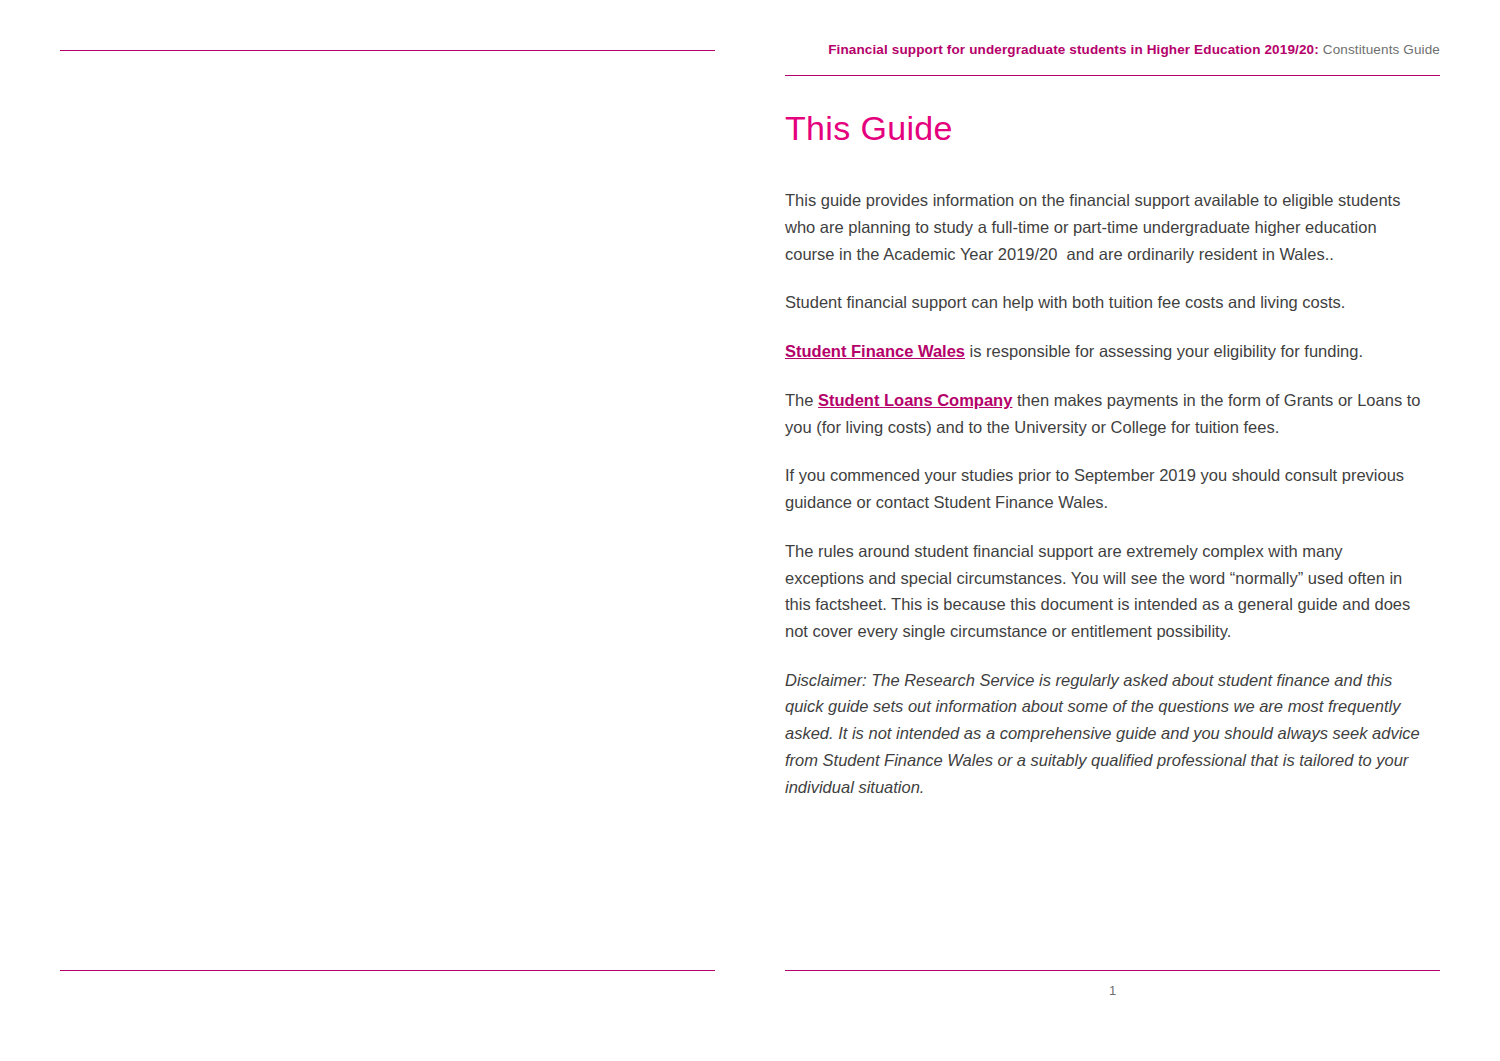Financial support for undergraduate students in Higher Education 2019/20: Constituents Guide
This Guide
This guide provides information on the financial support available to eligible students who are planning to study a full-time or part-time undergraduate higher education course in the Academic Year 2019/20 and are ordinarily resident in Wales..
Student financial support can help with both tuition fee costs and living costs.
Student Finance Wales is responsible for assessing your eligibility for funding.
The Student Loans Company then makes payments in the form of Grants or Loans to you (for living costs) and to the University or College for tuition fees.
If you commenced your studies prior to September 2019 you should consult previous guidance or contact Student Finance Wales.
The rules around student financial support are extremely complex with many exceptions and special circumstances. You will see the word “normally” used often in this factsheet. This is because this document is intended as a general guide and does not cover every single circumstance or entitlement possibility.
Disclaimer: The Research Service is regularly asked about student finance and this quick guide sets out information about some of the questions we are most frequently asked. It is not intended as a comprehensive guide and you should always seek advice from Student Finance Wales or a suitably qualified professional that is tailored to your individual situation.
1